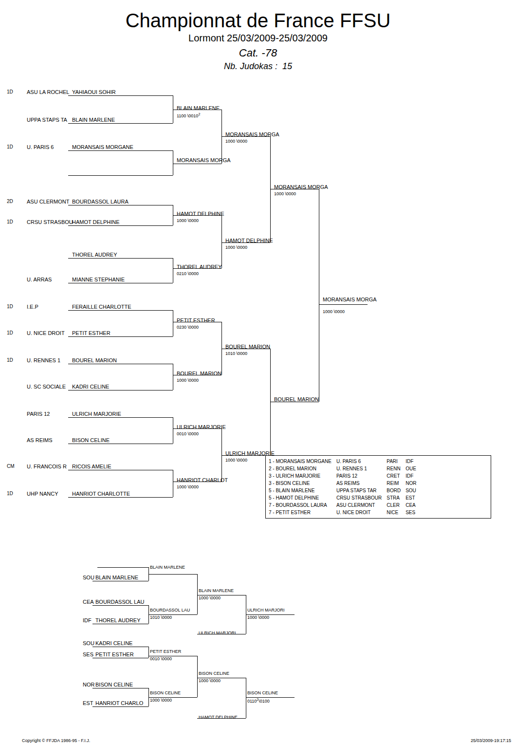Championnat de France FFSU
Lormont 25/03/2009-25/03/2009
Cat. -78
Nb. Judokas : 15
1D
ASU LA ROCHEL
YAHIAOUI SOHIR
UPPA STAPS TA
BLAIN MARLENE
BLAIN MARLENE
1100 \00102
1D
U. PARIS 6
MORANSAIS MORGANE
MORANSAIS MORGA
MORANSAIS MORGA
1000 \0000
2D
ASU CLERMONT
BOURDASSOL LAURA
1D
CRSU STRASBOU
HAMOT DELPHINE
HAMOT DELPHINE
1000 \0000
THOREL AUDREY
U. ARRAS
MIANNE STEPHANIE
THOREL AUDREY
0210 \0000
HAMOT DELPHINE
1000 \0000
MORANSAIS MORGA
1000 \0000
1D
I.E.P
FERAILLE CHARLOTTE
1D
U. NICE DROIT
PETIT ESTHER
PETIT ESTHER
0230 \0000
1D
U. RENNES 1
BOUREL MARION
U. SC SOCIALE
KADRI CELINE
BOUREL MARION
1000 \0000
BOUREL MARION
1010 \0000
PARIS 12
ULRICH MARJORIE
AS REIMS
BISON CELINE
ULRICH MARJORIE
0010 \0000
CM
U. FRANCOIS R
RICOIS AMELIE
1D
UHP NANCY
HANRIOT CHARLOTTE
HANRIOT CHARLOT
1000 \0000
ULRICH MARJORIE
1000 \0000
BOUREL MARION
MORANSAIS MORGA
1000 \0000
| 1 - MORANSAIS MORGANE | U. PARIS 6 | PARI | IDF |
| 2 - BOUREL MARION | U. RENNES 1 | RENN | OUE |
| 3 - ULRICH MARJORIE | PARIS 12 | CRET | IDF |
| 3 - BISON CELINE | AS REIMS | REIM | NOR |
| 5 - BLAIN MARLENE | UPPA STAPS TAR | BORD | SOU |
| 5 - HAMOT DELPHINE | CRSU STRASBOUR | STRA | EST |
| 7 - BOURDASSOL LAURA | ASU CLERMONT | CLER | CEA |
| 7 - PETIT ESTHER | U. NICE DROIT | NICE | SES |
BLAIN MARLENE
SOU
BLAIN MARLENE
CEA
BOURDASSOL LAU
IDF
THOREL AUDREY
BOURDASSOL LAU
1010 \0000
BLAIN MARLENE
1000 \0000
SOU
KADRI CELINE
SES
PETIT ESTHER
PETIT ESTHER
0010 \0000
NOR
BISON CELINE
EST
HANRIOT CHARLO
BISON CELINE
1000 \0000
BISON CELINE
1000 \0000
ULRICH MARJORI
1000 \0000
ULRICH MARJORI
BISON CELINE
01102\0100
HAMOT DELPHINE
Copyright © FFJDA 1986-95 - F.I.J. 25/03/2009-19:17:15